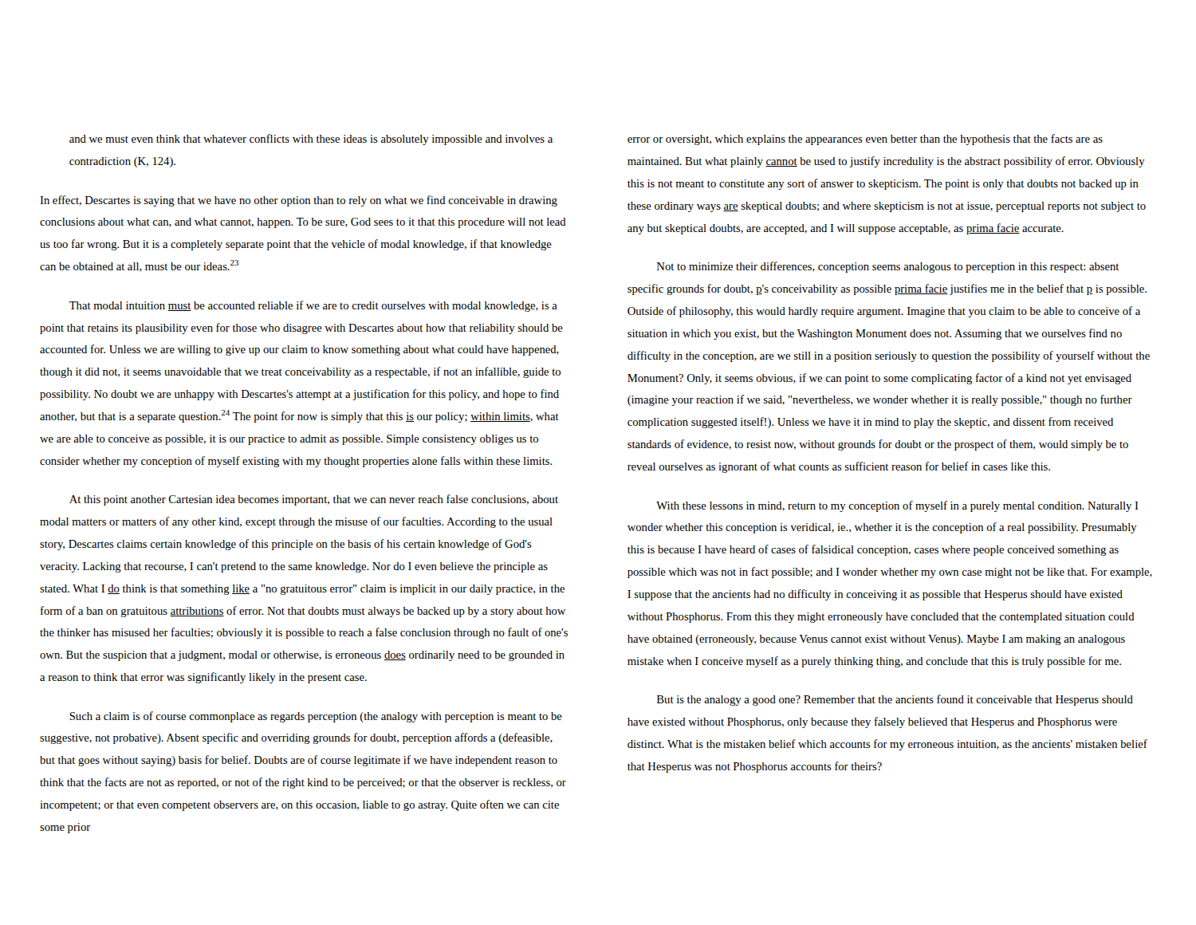and we must even think that whatever conflicts with these ideas is absolutely impossible and involves a contradiction (K, 124).
In effect, Descartes is saying that we have no other option than to rely on what we find conceivable in drawing conclusions about what can, and what cannot, happen. To be sure, God sees to it that this procedure will not lead us too far wrong. But it is a completely separate point that the vehicle of modal knowledge, if that knowledge can be obtained at all, must be our ideas.23
That modal intuition must be accounted reliable if we are to credit ourselves with modal knowledge, is a point that retains its plausibility even for those who disagree with Descartes about how that reliability should be accounted for. Unless we are willing to give up our claim to know something about what could have happened, though it did not, it seems unavoidable that we treat conceivability as a respectable, if not an infallible, guide to possibility. No doubt we are unhappy with Descartes's attempt at a justification for this policy, and hope to find another, but that is a separate question.24 The point for now is simply that this is our policy; within limits, what we are able to conceive as possible, it is our practice to admit as possible. Simple consistency obliges us to consider whether my conception of myself existing with my thought properties alone falls within these limits.
At this point another Cartesian idea becomes important, that we can never reach false conclusions, about modal matters or matters of any other kind, except through the misuse of our faculties. According to the usual story, Descartes claims certain knowledge of this principle on the basis of his certain knowledge of God's veracity. Lacking that recourse, I can't pretend to the same knowledge. Nor do I even believe the principle as stated. What I do think is that something like a "no gratuitous error" claim is implicit in our daily practice, in the form of a ban on gratuitous attributions of error. Not that doubts must always be backed up by a story about how the thinker has misused her faculties; obviously it is possible to reach a false conclusion through no fault of one's own. But the suspicion that a judgment, modal or otherwise, is erroneous does ordinarily need to be grounded in a reason to think that error was significantly likely in the present case.
Such a claim is of course commonplace as regards perception (the analogy with perception is meant to be suggestive, not probative). Absent specific and overriding grounds for doubt, perception affords a (defeasible, but that goes without saying) basis for belief. Doubts are of course legitimate if we have independent reason to think that the facts are not as reported, or not of the right kind to be perceived; or that the observer is reckless, or incompetent; or that even competent observers are, on this occasion, liable to go astray. Quite often we can cite some prior
error or oversight, which explains the appearances even better than the hypothesis that the facts are as maintained. But what plainly cannot be used to justify incredulity is the abstract possibility of error. Obviously this is not meant to constitute any sort of answer to skepticism. The point is only that doubts not backed up in these ordinary ways are skeptical doubts; and where skepticism is not at issue, perceptual reports not subject to any but skeptical doubts, are accepted, and I will suppose acceptable, as prima facie accurate.
Not to minimize their differences, conception seems analogous to perception in this respect: absent specific grounds for doubt, p's conceivability as possible prima facie justifies me in the belief that p is possible. Outside of philosophy, this would hardly require argument. Imagine that you claim to be able to conceive of a situation in which you exist, but the Washington Monument does not. Assuming that we ourselves find no difficulty in the conception, are we still in a position seriously to question the possibility of yourself without the Monument? Only, it seems obvious, if we can point to some complicating factor of a kind not yet envisaged (imagine your reaction if we said, "nevertheless, we wonder whether it is really possible," though no further complication suggested itself!). Unless we have it in mind to play the skeptic, and dissent from received standards of evidence, to resist now, without grounds for doubt or the prospect of them, would simply be to reveal ourselves as ignorant of what counts as sufficient reason for belief in cases like this.
With these lessons in mind, return to my conception of myself in a purely mental condition. Naturally I wonder whether this conception is veridical, ie., whether it is the conception of a real possibility. Presumably this is because I have heard of cases of falsidical conception, cases where people conceived something as possible which was not in fact possible; and I wonder whether my own case might not be like that. For example, I suppose that the ancients had no difficulty in conceiving it as possible that Hesperus should have existed without Phosphorus. From this they might erroneously have concluded that the contemplated situation could have obtained (erroneously, because Venus cannot exist without Venus). Maybe I am making an analogous mistake when I conceive myself as a purely thinking thing, and conclude that this is truly possible for me.
But is the analogy a good one? Remember that the ancients found it conceivable that Hesperus should have existed without Phosphorus, only because they falsely believed that Hesperus and Phosphorus were distinct. What is the mistaken belief which accounts for my erroneous intuition, as the ancients' mistaken belief that Hesperus was not Phosphorus accounts for theirs?